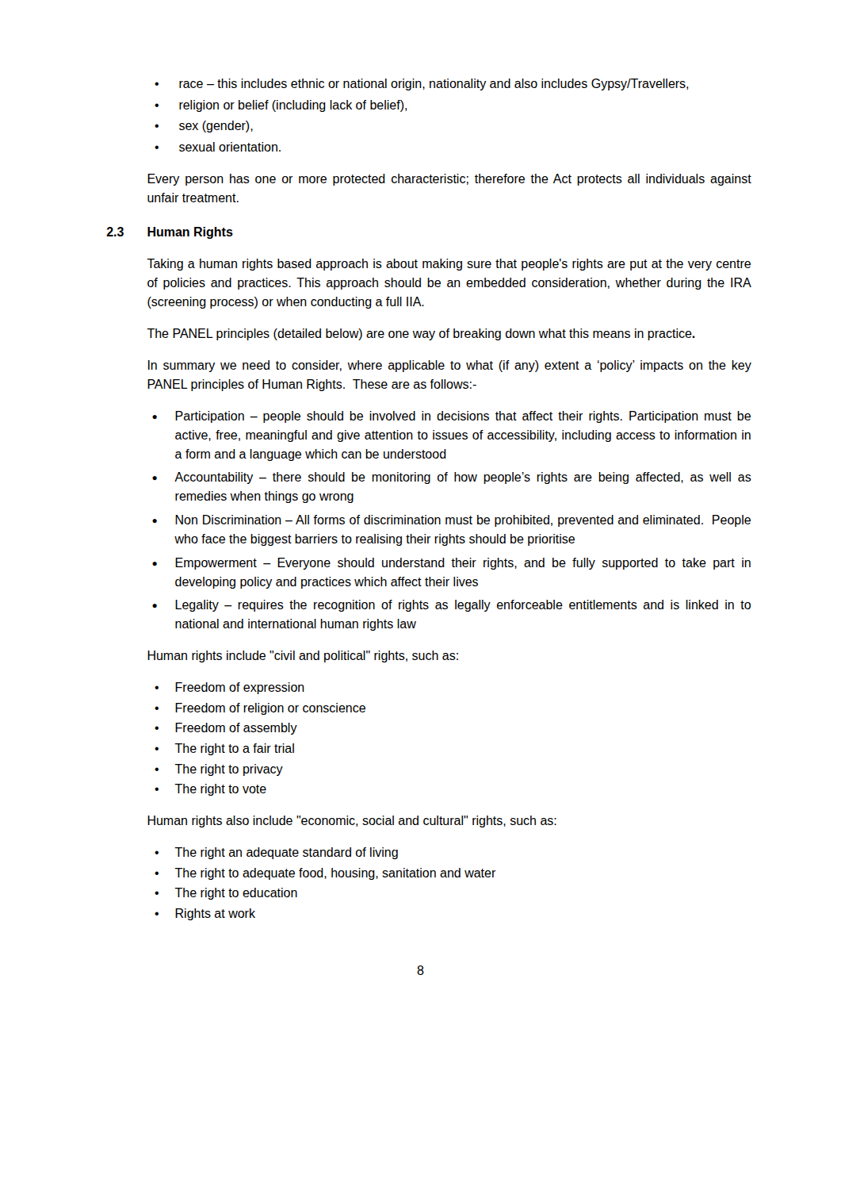race – this includes ethnic or national origin, nationality and also includes Gypsy/Travellers,
religion or belief (including lack of belief),
sex (gender),
sexual orientation.
Every person has one or more protected characteristic; therefore the Act protects all individuals against unfair treatment.
2.3 Human Rights
Taking a human rights based approach is about making sure that people's rights are put at the very centre of policies and practices. This approach should be an embedded consideration, whether during the IRA (screening process) or when conducting a full IIA.
The PANEL principles (detailed below) are one way of breaking down what this means in practice.
In summary we need to consider, where applicable to what (if any) extent a ‘policy’ impacts on the key PANEL principles of Human Rights. These are as follows:-
Participation – people should be involved in decisions that affect their rights. Participation must be active, free, meaningful and give attention to issues of accessibility, including access to information in a form and a language which can be understood
Accountability – there should be monitoring of how people’s rights are being affected, as well as remedies when things go wrong
Non Discrimination – All forms of discrimination must be prohibited, prevented and eliminated. People who face the biggest barriers to realising their rights should be prioritise
Empowerment – Everyone should understand their rights, and be fully supported to take part in developing policy and practices which affect their lives
Legality – requires the recognition of rights as legally enforceable entitlements and is linked in to national and international human rights law
Human rights include "civil and political" rights, such as:
Freedom of expression
Freedom of religion or conscience
Freedom of assembly
The right to a fair trial
The right to privacy
The right to vote
Human rights also include "economic, social and cultural" rights, such as:
The right an adequate standard of living
The right to adequate food, housing, sanitation and water
The right to education
Rights at work
8